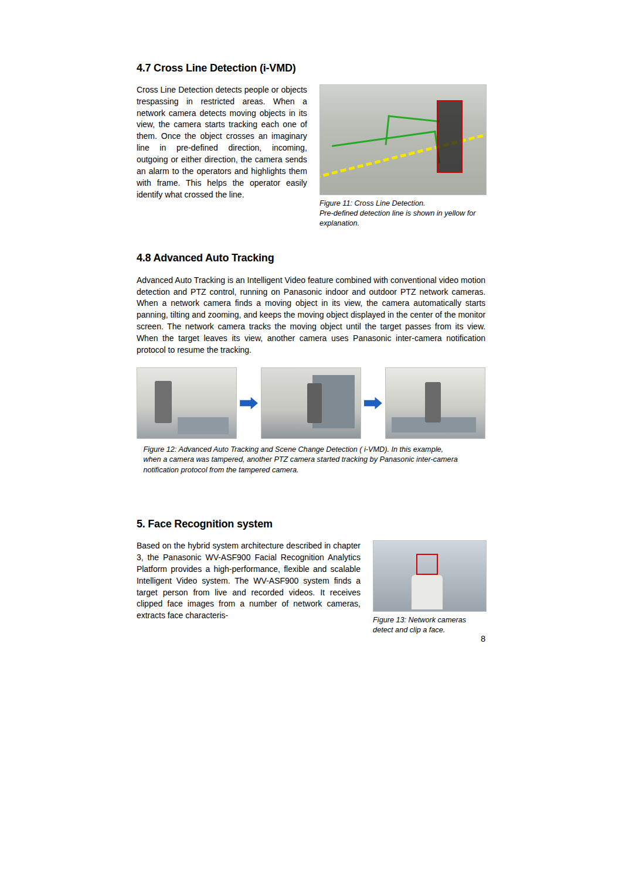4.7 Cross Line Detection (i-VMD)
Cross Line Detection detects people or objects trespassing in restricted areas. When a network camera detects moving objects in its view, the camera starts tracking each one of them. Once the object crosses an imaginary line in pre-defined direction, incoming, outgoing or either direction, the camera sends an alarm to the operators and highlights them with frame. This helps the operator easily identify what crossed the line.
Figure 11: Cross Line Detection.
Pre-defined detection line is shown in yellow for explanation.
4.8 Advanced Auto Tracking
Advanced Auto Tracking is an Intelligent Video feature combined with conventional video motion detection and PTZ control, running on Panasonic indoor and outdoor PTZ network cameras. When a network camera finds a moving object in its view, the camera automatically starts panning, tilting and zooming, and keeps the moving object displayed in the center of the monitor screen. The network camera tracks the moving object until the target passes from its view. When the target leaves its view, another camera uses Panasonic inter-camera notification protocol to resume the tracking.
Figure 12: Advanced Auto Tracking and Scene Change Detection ( i-VMD). In this example,
when a camera was tampered, another PTZ camera started tracking by Panasonic inter-camera
notification protocol from the tampered camera.
5. Face Recognition system
Based on the hybrid system architecture described in chapter 3, the Panasonic WV-ASF900 Facial Recognition Analytics Platform provides a high-performance, flexible and scalable Intelligent Video system. The WV-ASF900 system finds a target person from live and recorded videos. It receives clipped face images from a number of network cameras, extracts face characteris-
Figure 13: Network cameras detect and clip a face.
8